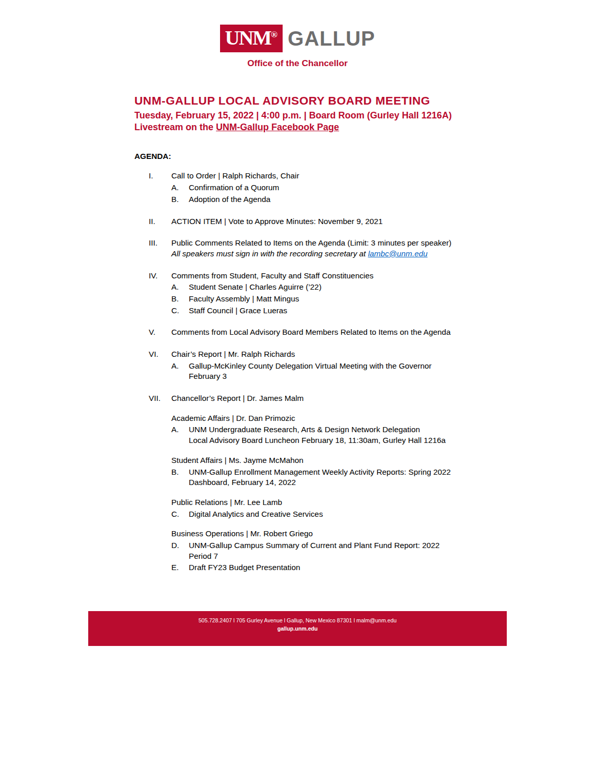UNM® GALLUP
Office of the Chancellor
UNM-GALLUP LOCAL ADVISORY BOARD MEETING
Tuesday, February 15, 2022 | 4:00 p.m. | Board Room (Gurley Hall 1216A)
Livestream on the UNM-Gallup Facebook Page
AGENDA:
I.
Call to Order | Ralph Richards, Chair
A. Confirmation of a Quorum
B. Adoption of the Agenda
II.
ACTION ITEM | Vote to Approve Minutes: November 9, 2021
III.
Public Comments Related to Items on the Agenda (Limit: 3 minutes per speaker)
All speakers must sign in with the recording secretary at lambc@unm.edu
IV.
Comments from Student, Faculty and Staff Constituencies
A. Student Senate | Charles Aguirre (’22)
B. Faculty Assembly | Matt Mingus
C. Staff Council | Grace Lueras
V.
Comments from Local Advisory Board Members Related to Items on the Agenda
VI.
Chair’s Report | Mr. Ralph Richards
A. Gallup-McKinley County Delegation Virtual Meeting with the Governor February 3
VII.
Chancellor’s Report | Dr. James Malm
Academic Affairs | Dr. Dan Primozic
A. UNM Undergraduate Research, Arts & Design Network Delegation
Local Advisory Board Luncheon February 18, 11:30am, Gurley Hall 1216a
Student Affairs | Ms. Jayme McMahon
B. UNM-Gallup Enrollment Management Weekly Activity Reports: Spring 2022 Dashboard, February 14, 2022
Public Relations | Mr. Lee Lamb
C. Digital Analytics and Creative Services
Business Operations | Mr. Robert Griego
D. UNM-Gallup Campus Summary of Current and Plant Fund Report: 2022 Period 7
E. Draft FY23 Budget Presentation
505.728.2407 l 705 Gurley Avenue l Gallup, New Mexico 87301 l malm@unm.edu
gallup.unm.edu